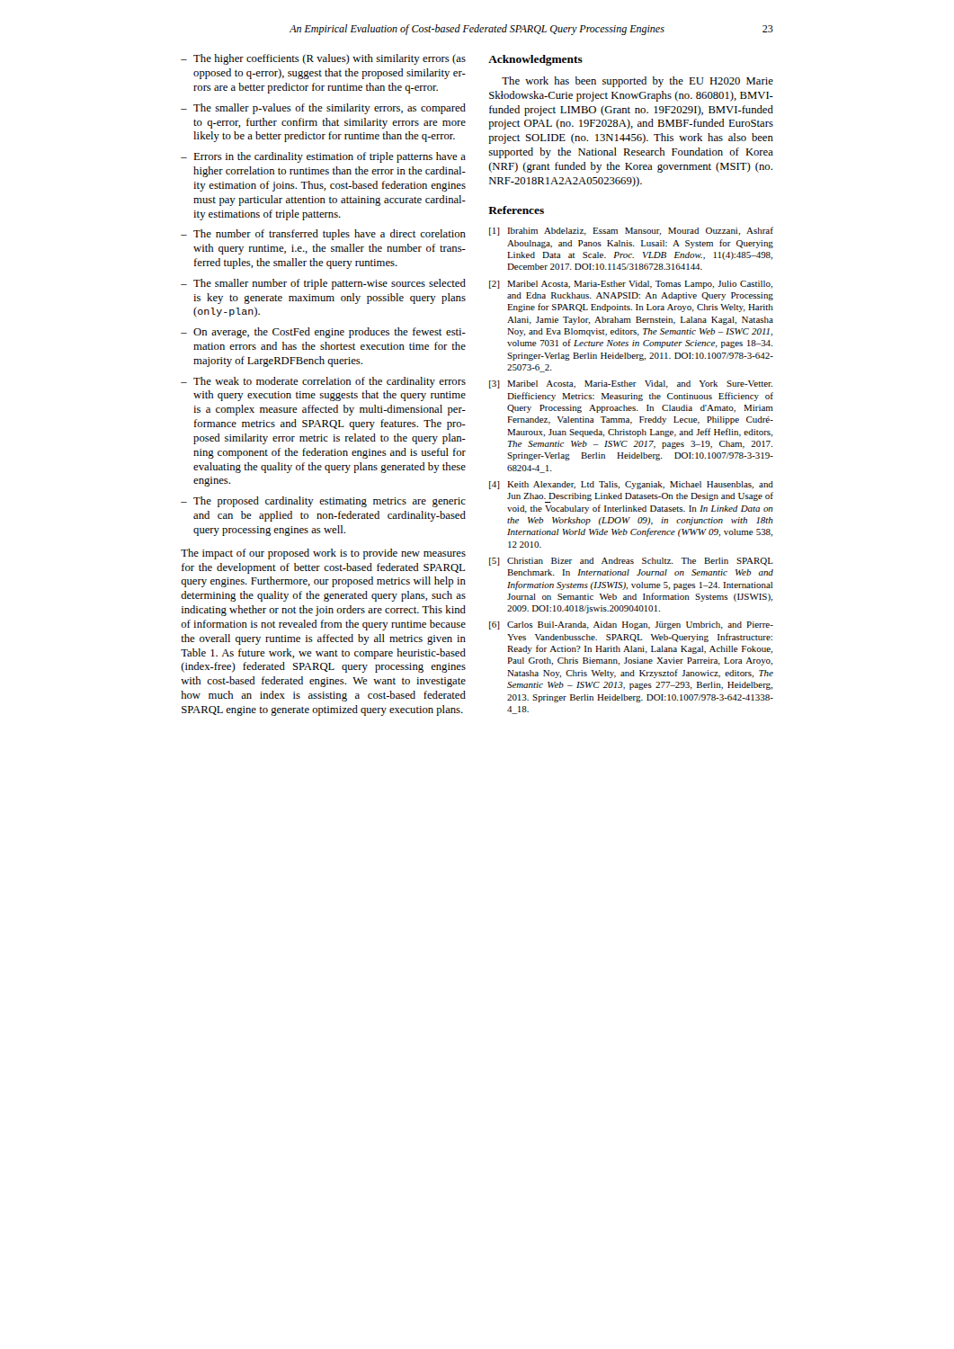An Empirical Evaluation of Cost-based Federated SPARQL Query Processing Engines 23
The higher coefficients (R values) with similarity errors (as opposed to q-error), suggest that the proposed similarity errors are a better predictor for runtime than the q-error.
The smaller p-values of the similarity errors, as compared to q-error, further confirm that similarity errors are more likely to be a better predictor for runtime than the q-error.
Errors in the cardinality estimation of triple patterns have a higher correlation to runtimes than the error in the cardinality estimation of joins. Thus, cost-based federation engines must pay particular attention to attaining accurate cardinality estimations of triple patterns.
The number of transferred tuples have a direct corelation with query runtime, i.e., the smaller the number of transferred tuples, the smaller the query runtimes.
The smaller number of triple pattern-wise sources selected is key to generate maximum only possible query plans (only-plan).
On average, the CostFed engine produces the fewest estimation errors and has the shortest execution time for the majority of LargeRDFBench queries.
The weak to moderate correlation of the cardinality errors with query execution time suggests that the query runtime is a complex measure affected by multi-dimensional performance metrics and SPARQL query features. The proposed similarity error metric is related to the query planning component of the federation engines and is useful for evaluating the quality of the query plans generated by these engines.
The proposed cardinality estimating metrics are generic and can be applied to non-federated cardinality-based query processing engines as well.
The impact of our proposed work is to provide new measures for the development of better cost-based federated SPARQL query engines. Furthermore, our proposed metrics will help in determining the quality of the generated query plans, such as indicating whether or not the join orders are correct. This kind of information is not revealed from the query runtime because the overall query runtime is affected by all metrics given in Table 1. As future work, we want to compare heuristic-based (index-free) federated SPARQL query processing engines with cost-based federated engines. We want to investigate how much an index is assisting a cost-based federated SPARQL engine to generate optimized query execution plans.
Acknowledgments
The work has been supported by the EU H2020 Marie Skłodowska-Curie project KnowGraphs (no. 860801), BMVI-funded project LIMBO (Grant no. 19F2029I), BMVI-funded project OPAL (no. 19F2028A), and BMBF-funded EuroStars project SOLIDE (no. 13N14456). This work has also been supported by the National Research Foundation of Korea (NRF) (grant funded by the Korea government (MSIT) (no. NRF-2018R1A2A2A05023669)).
References
Ibrahim Abdelaziz, Essam Mansour, Mourad Ouzzani, Ashraf Aboulnaga, and Panos Kalnis. Lusail: A System for Querying Linked Data at Scale. Proc. VLDB Endow., 11(4):485–498, December 2017. DOI:10.1145/3186728.3164144.
Maribel Acosta, Maria-Esther Vidal, Tomas Lampo, Julio Castillo, and Edna Ruckhaus. ANAPSID: An Adaptive Query Processing Engine for SPARQL Endpoints. In Lora Aroyo, Chris Welty, Harith Alani, Jamie Taylor, Abraham Bernstein, Lalana Kagal, Natasha Noy, and Eva Blomqvist, editors, The Semantic Web – ISWC 2011, volume 7031 of Lecture Notes in Computer Science, pages 18–34. Springer-Verlag Berlin Heidelberg, 2011. DOI:10.1007/978-3-642-25073-6_2.
Maribel Acosta, Maria-Esther Vidal, and York Sure-Vetter. Diefficiency Metrics: Measuring the Continuous Efficiency of Query Processing Approaches. In Claudia d'Amato, Miriam Fernandez, Valentina Tamma, Freddy Lecue, Philippe Cudré-Mauroux, Juan Sequeda, Christoph Lange, and Jeff Heflin, editors, The Semantic Web – ISWC 2017, pages 3–19, Cham, 2017. Springer-Verlag Berlin Heidelberg. DOI:10.1007/978-3-319-68204-4_1.
Keith Alexander, Ltd Talis, Cyganiak, Michael Hausenblas, and Jun Zhao. Describing Linked Datasets-On the Design and Usage of void, the Vocabulary of Interlinked Datasets. In In Linked Data on the Web Workshop (LDOW 09), in conjunction with 18th International World Wide Web Conference (WWW 09, volume 538, 12 2010.
Christian Bizer and Andreas Schultz. The Berlin SPARQL Benchmark. In International Journal on Semantic Web and Information Systems (IJSWIS), volume 5, pages 1–24. International Journal on Semantic Web and Information Systems (IJSWIS), 2009. DOI:10.4018/jswis.2009040101.
Carlos Buil-Aranda, Aidan Hogan, Jürgen Umbrich, and Pierre-Yves Vandenbussche. SPARQL Web-Querying Infrastructure: Ready for Action? In Harith Alani, Lalana Kagal, Achille Fokoue, Paul Groth, Chris Biemann, Josiane Xavier Parreira, Lora Aroyo, Natasha Noy, Chris Welty, and Krzysztof Janowicz, editors, The Semantic Web – ISWC 2013, pages 277–293, Berlin, Heidelberg, 2013. Springer Berlin Heidelberg. DOI:10.1007/978-3-642-41338-4_18.